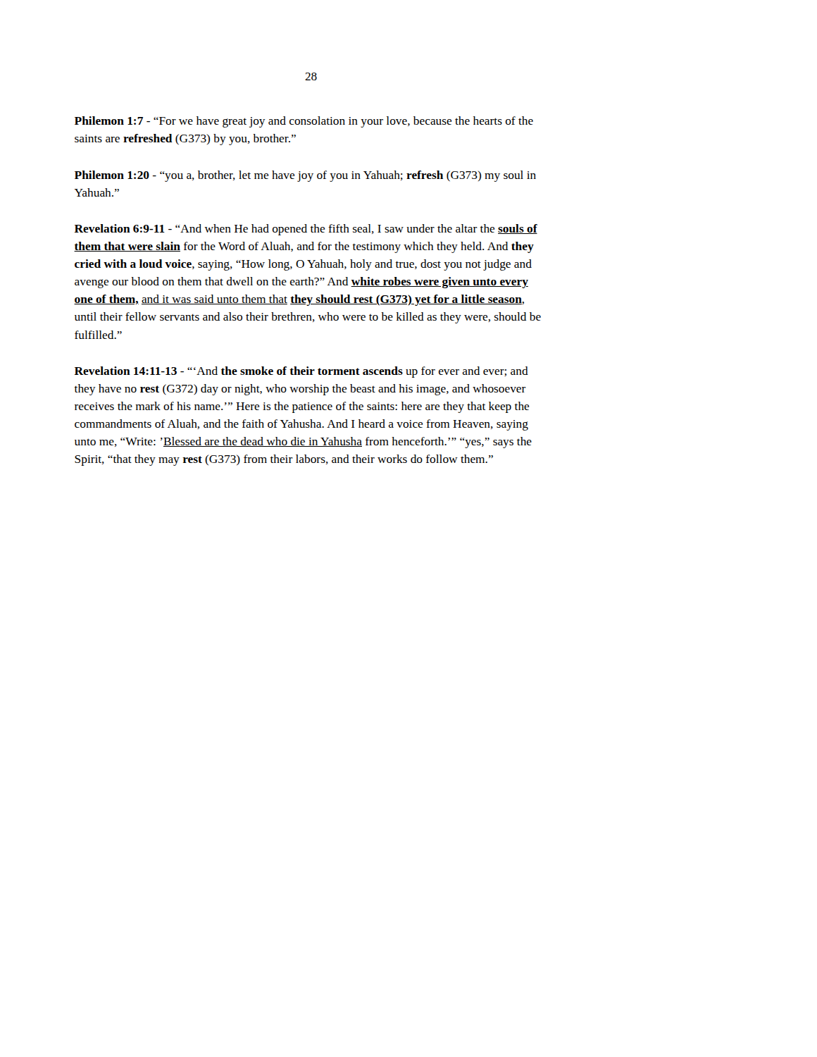28
Philemon 1:7 - “For we have great joy and consolation in your love, because the hearts of the saints are refreshed (G373) by you, brother.”
Philemon 1:20 - “you a, brother, let me have joy of you in Yahuah; refresh (G373) my soul in Yahuah.”
Revelation 6:9-11 - “And when He had opened the fifth seal, I saw under the altar the souls of them that were slain for the Word of Aluah, and for the testimony which they held. And they cried with a loud voice, saying, “How long, O Yahuah, holy and true, dost you not judge and avenge our blood on them that dwell on the earth?” And white robes were given unto every one of them, and it was said unto them that they should rest (G373) yet for a little season, until their fellow servants and also their brethren, who were to be killed as they were, should be fulfilled.”
Revelation 14:11-13 - “‘And the smoke of their torment ascends up for ever and ever; and they have no rest (G372) day or night, who worship the beast and his image, and whosoever receives the mark of his name.’” Here is the patience of the saints: here are they that keep the commandments of Aluah, and the faith of Yahusha. And I heard a voice from Heaven, saying unto me, “Write: ’Blessed are the dead who die in Yahusha from henceforth.’” “yes,” says the Spirit, “that they may rest (G373) from their labors, and their works do follow them.”